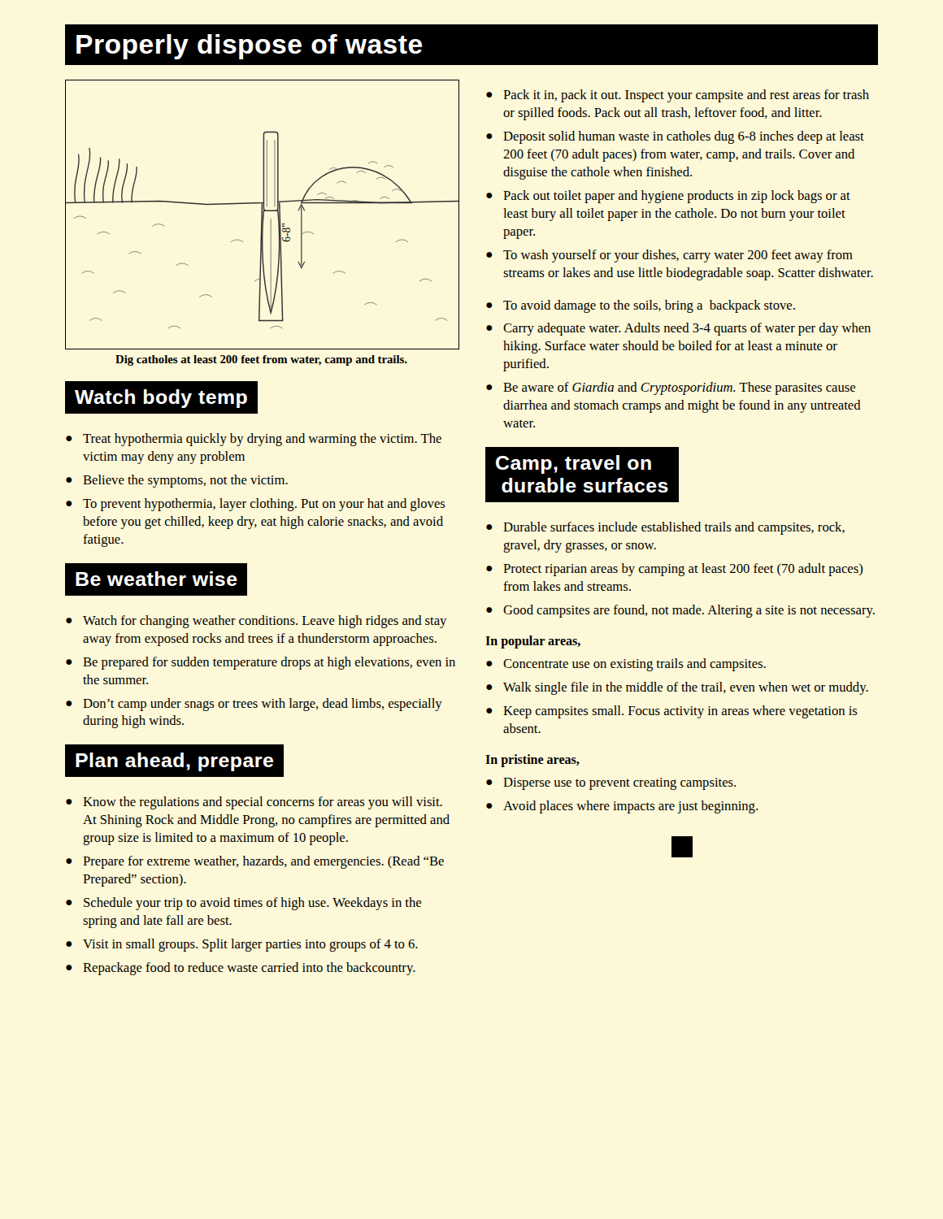Properly dispose of waste
6-8"
Dig catholes at least 200 feet from water, camp and trails.
Watch body temp
Treat hypothermia quickly by drying and warming the victim. The victim may deny any problem
Believe the symptoms, not the victim.
To prevent hypothermia, layer clothing. Put on your hat and gloves before you get chilled, keep dry, eat high calorie snacks, and avoid fatigue.
Be weather wise
Watch for changing weather conditions. Leave high ridges and stay away from exposed rocks and trees if a thunderstorm approaches.
Be prepared for sudden temperature drops at high elevations, even in the summer.
Don’t camp under snags or trees with large, dead limbs, especially during high winds.
Plan ahead, prepare
Know the regulations and special concerns for areas you will visit. At Shining Rock and Middle Prong, no campfires are permitted and group size is limited to a maximum of 10 people.
Prepare for extreme weather, hazards, and emergencies. (Read “Be Prepared” section).
Schedule your trip to avoid times of high use. Weekdays in the spring and late fall are best.
Visit in small groups. Split larger parties into groups of 4 to 6.
Repackage food to reduce waste carried into the backcountry.
Pack it in, pack it out. Inspect your campsite and rest areas for trash or spilled foods. Pack out all trash, leftover food, and litter.
Deposit solid human waste in catholes dug 6-8 inches deep at least 200 feet (70 adult paces) from water, camp, and trails. Cover and disguise the cathole when finished.
Pack out toilet paper and hygiene products in zip lock bags or at least bury all toilet paper in the cathole. Do not burn your toilet paper.
To wash yourself or your dishes, carry water 200 feet away from streams or lakes and use little biodegradable soap. Scatter dishwater.
To avoid damage to the soils, bring a backpack stove.
Carry adequate water. Adults need 3-4 quarts of water per day when hiking. Surface water should be boiled for at least a minute or purified.
Be aware of Giardia and Cryptosporidium. These parasites cause diarrhea and stomach cramps and might be found in any untreated water.
Camp, travel on
durable surfaces
Durable surfaces include established trails and campsites, rock, gravel, dry grasses, or snow.
Protect riparian areas by camping at least 200 feet (70 adult paces) from lakes and streams.
Good campsites are found, not made. Altering a site is not necessary.
In popular areas,
Concentrate use on existing trails and campsites.
Walk single file in the middle of the trail, even when wet or muddy.
Keep campsites small. Focus activity in areas where vegetation is absent.
In pristine areas,
Disperse use to prevent creating campsites.
Avoid places where impacts are just beginning.